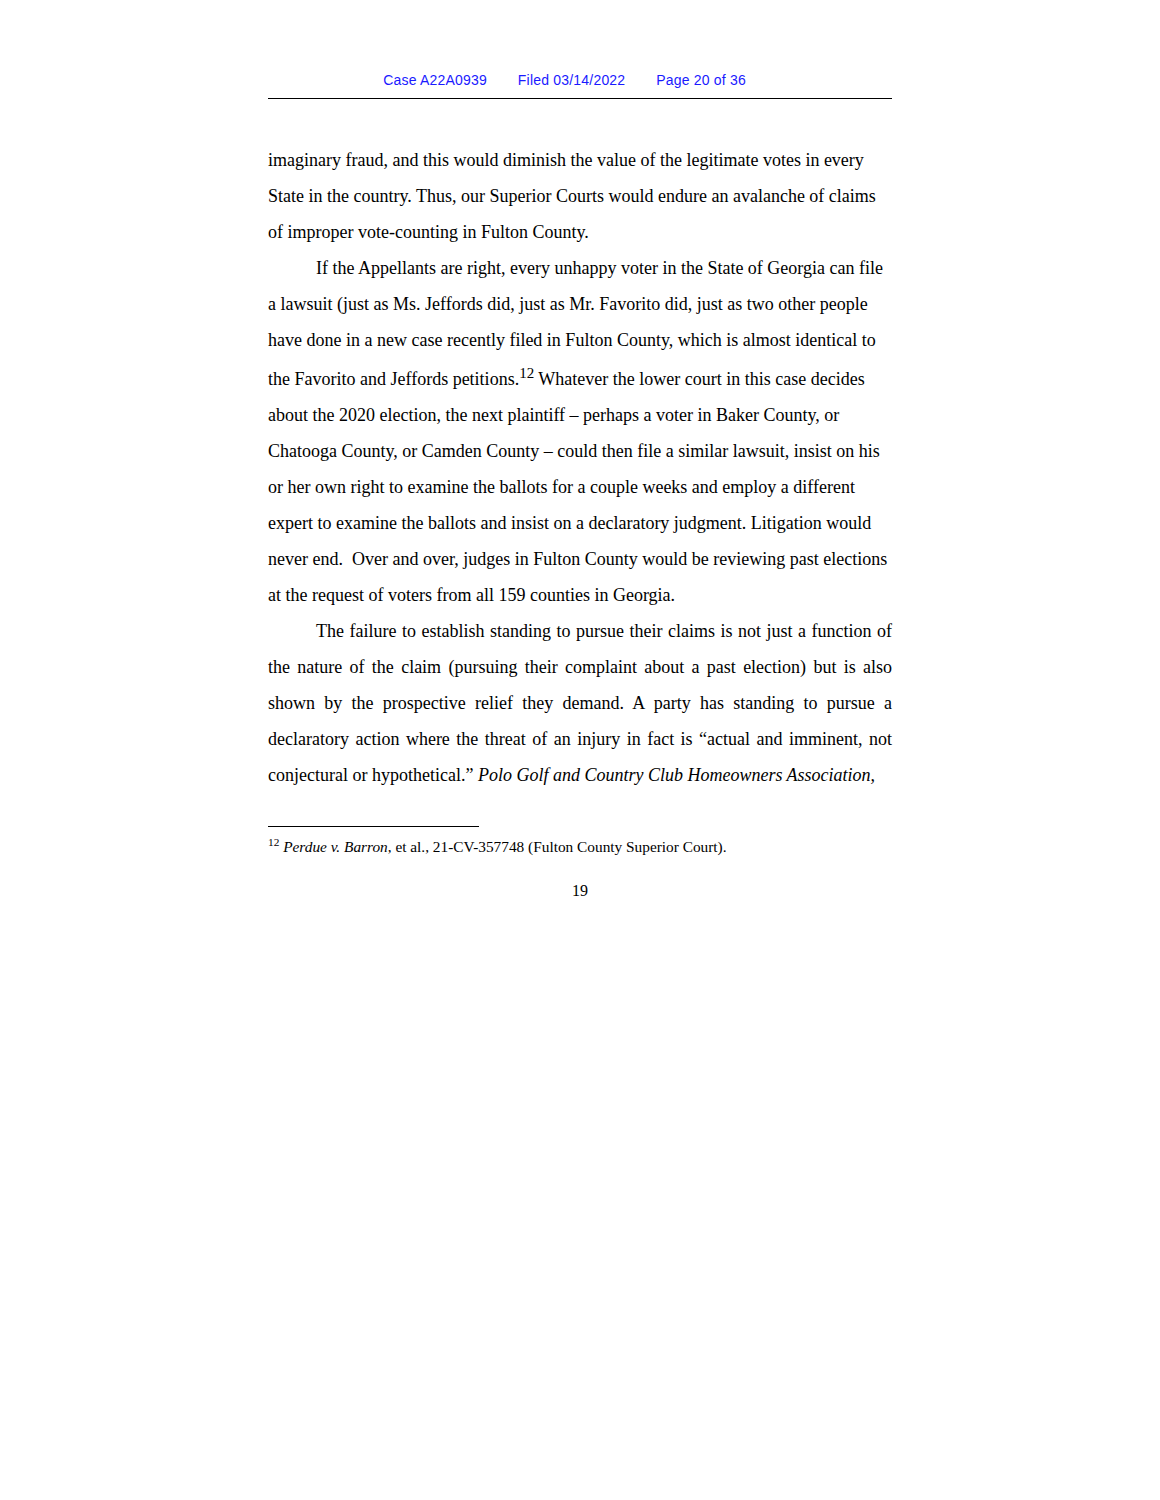Case A22A0939 Filed 03/14/2022 Page 20 of 36
imaginary fraud, and this would diminish the value of the legitimate votes in every State in the country. Thus, our Superior Courts would endure an avalanche of claims of improper vote-counting in Fulton County.
If the Appellants are right, every unhappy voter in the State of Georgia can file a lawsuit (just as Ms. Jeffords did, just as Mr. Favorito did, just as two other people have done in a new case recently filed in Fulton County, which is almost identical to the Favorito and Jeffords petitions.12 Whatever the lower court in this case decides about the 2020 election, the next plaintiff – perhaps a voter in Baker County, or Chatooga County, or Camden County – could then file a similar lawsuit, insist on his or her own right to examine the ballots for a couple weeks and employ a different expert to examine the ballots and insist on a declaratory judgment. Litigation would never end. Over and over, judges in Fulton County would be reviewing past elections at the request of voters from all 159 counties in Georgia.
The failure to establish standing to pursue their claims is not just a function of the nature of the claim (pursuing their complaint about a past election) but is also shown by the prospective relief they demand. A party has standing to pursue a declaratory action where the threat of an injury in fact is “actual and imminent, not conjectural or hypothetical.” Polo Golf and Country Club Homeowners Association,
12 Perdue v. Barron, et al., 21-CV-357748 (Fulton County Superior Court).
19